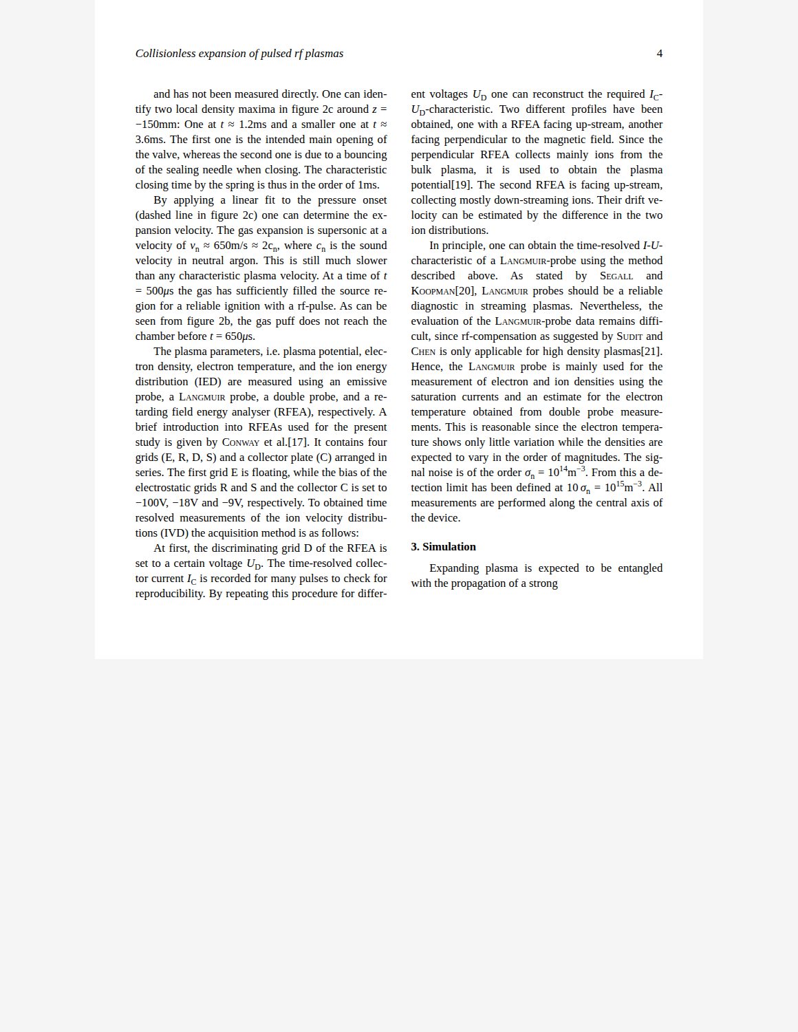Collisionless expansion of pulsed rf plasmas 4
and has not been measured directly. One can identify two local density maxima in figure 2c around z = −150mm: One at t ≈ 1.2ms and a smaller one at t ≈ 3.6ms. The first one is the intended main opening of the valve, whereas the second one is due to a bouncing of the sealing needle when closing. The characteristic closing time by the spring is thus in the order of 1ms.
By applying a linear fit to the pressure onset (dashed line in figure 2c) one can determine the expansion velocity. The gas expansion is supersonic at a velocity of vn ≈ 650m/s ≈ 2cn, where cn is the sound velocity in neutral argon. This is still much slower than any characteristic plasma velocity. At a time of t = 500μs the gas has sufficiently filled the source region for a reliable ignition with a rf-pulse. As can be seen from figure 2b, the gas puff does not reach the chamber before t = 650μs.
The plasma parameters, i.e. plasma potential, electron density, electron temperature, and the ion energy distribution (IED) are measured using an emissive probe, a Langmuir probe, a double probe, and a retarding field energy analyser (RFEA), respectively. A brief introduction into RFEAs used for the present study is given by Conway et al.[17]. It contains four grids (E, R, D, S) and a collector plate (C) arranged in series. The first grid E is floating, while the bias of the electrostatic grids R and S and the collector C is set to −100V, −18V and −9V, respectively. To obtained time resolved measurements of the ion velocity distributions (IVD) the acquisition method is as follows:
At first, the discriminating grid D of the RFEA is set to a certain voltage UD. The time-resolved collector current IC is recorded for many pulses to check for reproducibility. By repeating this procedure for different voltages UD one can reconstruct the required IC-UD-characteristic. Two different profiles have been obtained, one with a RFEA facing up-stream, another facing perpendicular to the magnetic field. Since the perpendicular RFEA collects mainly ions from the bulk plasma, it is used to obtain the plasma potential[19]. The second RFEA is facing up-stream, collecting mostly down-streaming ions. Their drift velocity can be estimated by the difference in the two ion distributions.
In principle, one can obtain the time-resolved I-U-characteristic of a Langmuir-probe using the method described above. As stated by Segall and Koopman[20], Langmuir probes should be a reliable diagnostic in streaming plasmas. Nevertheless, the evaluation of the Langmuir-probe data remains difficult, since rf-compensation as suggested by Sudit and Chen is only applicable for high density plasmas[21]. Hence, the Langmuir probe is mainly used for the measurement of electron and ion densities using the saturation currents and an estimate for the electron temperature obtained from double probe measurements. This is reasonable since the electron temperature shows only little variation while the densities are expected to vary in the order of magnitudes. The signal noise is of the order σn = 1014m−3. From this a detection limit has been defined at 10 σn = 1015m−3. All measurements are performed along the central axis of the device.
3. Simulation
Expanding plasma is expected to be entangled with the propagation of a strong